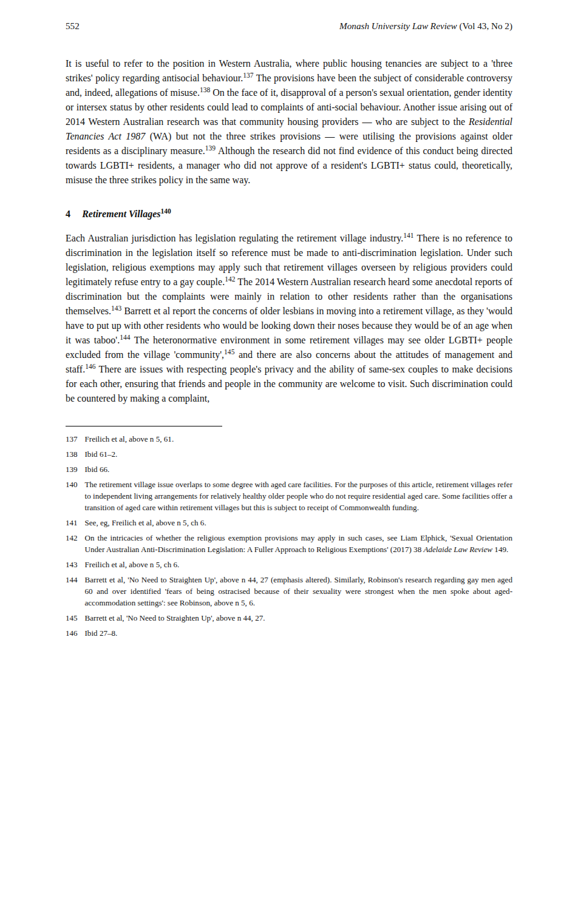552 Monash University Law Review (Vol 43, No 2)
It is useful to refer to the position in Western Australia, where public housing tenancies are subject to a 'three strikes' policy regarding antisocial behaviour.137 The provisions have been the subject of considerable controversy and, indeed, allegations of misuse.138 On the face of it, disapproval of a person's sexual orientation, gender identity or intersex status by other residents could lead to complaints of anti-social behaviour. Another issue arising out of 2014 Western Australian research was that community housing providers — who are subject to the Residential Tenancies Act 1987 (WA) but not the three strikes provisions — were utilising the provisions against older residents as a disciplinary measure.139 Although the research did not find evidence of this conduct being directed towards LGBTI+ residents, a manager who did not approve of a resident's LGBTI+ status could, theoretically, misuse the three strikes policy in the same way.
4 Retirement Villages140
Each Australian jurisdiction has legislation regulating the retirement village industry.141 There is no reference to discrimination in the legislation itself so reference must be made to anti-discrimination legislation. Under such legislation, religious exemptions may apply such that retirement villages overseen by religious providers could legitimately refuse entry to a gay couple.142 The 2014 Western Australian research heard some anecdotal reports of discrimination but the complaints were mainly in relation to other residents rather than the organisations themselves.143 Barrett et al report the concerns of older lesbians in moving into a retirement village, as they 'would have to put up with other residents who would be looking down their noses because they would be of an age when it was taboo'.144 The heteronormative environment in some retirement villages may see older LGBTI+ people excluded from the village 'community',145 and there are also concerns about the attitudes of management and staff.146 There are issues with respecting people's privacy and the ability of same-sex couples to make decisions for each other, ensuring that friends and people in the community are welcome to visit. Such discrimination could be countered by making a complaint,
137 Freilich et al, above n 5, 61.
138 Ibid 61–2.
139 Ibid 66.
140 The retirement village issue overlaps to some degree with aged care facilities. For the purposes of this article, retirement villages refer to independent living arrangements for relatively healthy older people who do not require residential aged care. Some facilities offer a transition of aged care within retirement villages but this is subject to receipt of Commonwealth funding.
141 See, eg, Freilich et al, above n 5, ch 6.
142 On the intricacies of whether the religious exemption provisions may apply in such cases, see Liam Elphick, 'Sexual Orientation Under Australian Anti-Discrimination Legislation: A Fuller Approach to Religious Exemptions' (2017) 38 Adelaide Law Review 149.
143 Freilich et al, above n 5, ch 6.
144 Barrett et al, 'No Need to Straighten Up', above n 44, 27 (emphasis altered). Similarly, Robinson's research regarding gay men aged 60 and over identified 'fears of being ostracised because of their sexuality were strongest when the men spoke about aged-accommodation settings': see Robinson, above n 5, 6.
145 Barrett et al, 'No Need to Straighten Up', above n 44, 27.
146 Ibid 27–8.